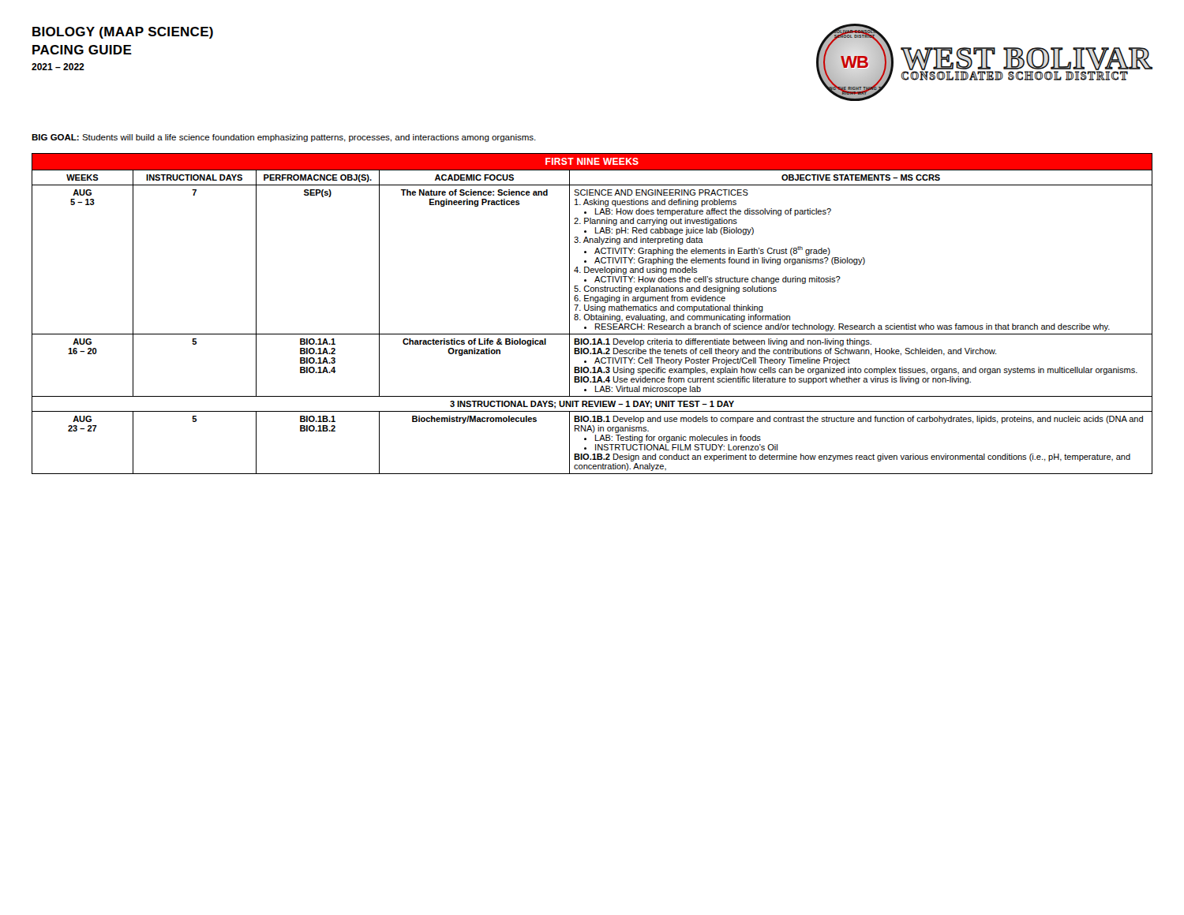BIOLOGY (MAAP SCIENCE)
PACING GUIDE
2021 – 2022
WEST BOLIVAR CONSOLIDATED SCHOOL DISTRICT
WB
DOING THE RIGHT THING THE RIGHT WAY
WEST BOLIVAR
CONSOLIDATED SCHOOL DISTRICT
BIG GOAL: Students will build a life science foundation emphasizing patterns, processes, and interactions among organisms.
| FIRST NINE WEEKS |
| --- |
| WEEKS | INSTRUCTIONAL DAYS | PERFROMACNCE OBJ(S). | ACADEMIC FOCUS | OBJECTIVE STATEMENTS – MS CCRS |
| AUG 5 – 13 | 7 | SEP(s) | The Nature of Science: Science and Engineering Practices | SCIENCE AND ENGINEERING PRACTICES 1. Asking questions and defining problems LAB: How does temperature affect the dissolving of particles? 2. Planning and carrying out investigations LAB: pH: Red cabbage juice lab (Biology) 3. Analyzing and interpreting data ACTIVITY: Graphing the elements in Earth’s Crust (8 th grade) ACTIVITY: Graphing the elements found in living organisms? (Biology) 4. Developing and using models ACTIVITY: How does the cell’s structure change during mitosis? 5. Constructing explanations and designing solutions 6. Engaging in argument from evidence 7. Using mathematics and computational thinking 8. Obtaining, evaluating, and communicating information RESEARCH: Research a branch of science and/or technology. Research a scientist who was famous in that branch and describe why. |
| AUG 16 – 20 | 5 | BIO.1A.1 BIO.1A.2 BIO.1A.3 BIO.1A.4 | Characteristics of Life & Biological Organization | BIO.1A.1 Develop criteria to differentiate between living and non-living things. BIO.1A.2 Describe the tenets of cell theory and the contributions of Schwann, Hooke, Schleiden, and Virchow. ACTIVITY: Cell Theory Poster Project/Cell Theory Timeline Project BIO.1A.3 Using specific examples, explain how cells can be organized into complex tissues, organs, and organ systems in multicellular organisms. BIO.1A.4 Use evidence from current scientific literature to support whether a virus is living or non-living. LAB: Virtual microscope lab |
| 3 INSTRUCTIONAL DAYS; UNIT REVIEW – 1 DAY; UNIT TEST – 1 DAY |
| AUG 23 – 27 | 5 | BIO.1B.1 BIO.1B.2 | Biochemistry/Macromolecules | BIO.1B.1 Develop and use models to compare and contrast the structure and function of carbohydrates, lipids, proteins, and nucleic acids (DNA and RNA) in organisms. LAB: Testing for organic molecules in foods INSTRTUCTIONAL FILM STUDY: Lorenzo’s Oil BIO.1B.2 Design and conduct an experiment to determine how enzymes react given various environmental conditions (i.e., pH, temperature, and concentration). Analyze, |